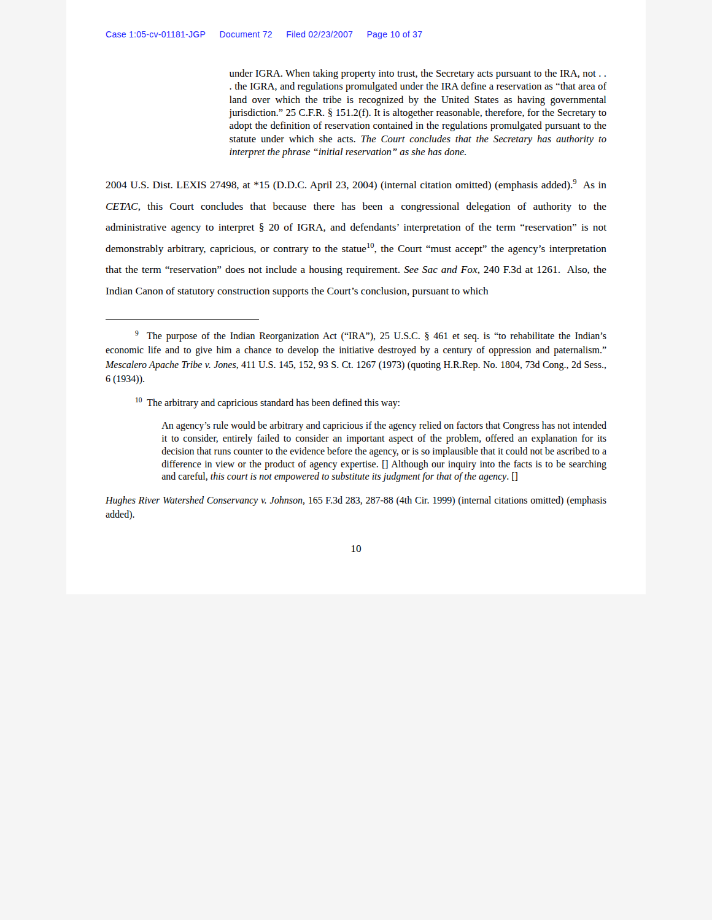Case 1:05-cv-01181-JGP Document 72 Filed 02/23/2007 Page 10 of 37
under IGRA. When taking property into trust, the Secretary acts pursuant to the IRA, not . . . the IGRA, and regulations promulgated under the IRA define a reservation as “that area of land over which the tribe is recognized by the United States as having governmental jurisdiction.” 25 C.F.R. § 151.2(f). It is altogether reasonable, therefore, for the Secretary to adopt the definition of reservation contained in the regulations promulgated pursuant to the statute under which she acts. The Court concludes that the Secretary has authority to interpret the phrase “initial reservation” as she has done.
2004 U.S. Dist. LEXIS 27498, at *15 (D.D.C. April 23, 2004) (internal citation omitted) (emphasis added).9 As in CETAC, this Court concludes that because there has been a congressional delegation of authority to the administrative agency to interpret § 20 of IGRA, and defendants’ interpretation of the term “reservation” is not demonstrably arbitrary, capricious, or contrary to the statue10, the Court “must accept” the agency’s interpretation that the term “reservation” does not include a housing requirement. See Sac and Fox, 240 F.3d at 1261. Also, the Indian Canon of statutory construction supports the Court’s conclusion, pursuant to which
9 The purpose of the Indian Reorganization Act (“IRA”), 25 U.S.C. § 461 et seq. is “to rehabilitate the Indian’s economic life and to give him a chance to develop the initiative destroyed by a century of oppression and paternalism.” Mescalero Apache Tribe v. Jones, 411 U.S. 145, 152, 93 S. Ct. 1267 (1973) (quoting H.R.Rep. No. 1804, 73d Cong., 2d Sess., 6 (1934)).
10 The arbitrary and capricious standard has been defined this way:
An agency’s rule would be arbitrary and capricious if the agency relied on factors that Congress has not intended it to consider, entirely failed to consider an important aspect of the problem, offered an explanation for its decision that runs counter to the evidence before the agency, or is so implausible that it could not be ascribed to a difference in view or the product of agency expertise. [] Although our inquiry into the facts is to be searching and careful, this court is not empowered to substitute its judgment for that of the agency. []
Hughes River Watershed Conservancy v. Johnson, 165 F.3d 283, 287-88 (4th Cir. 1999) (internal citations omitted) (emphasis added).
10